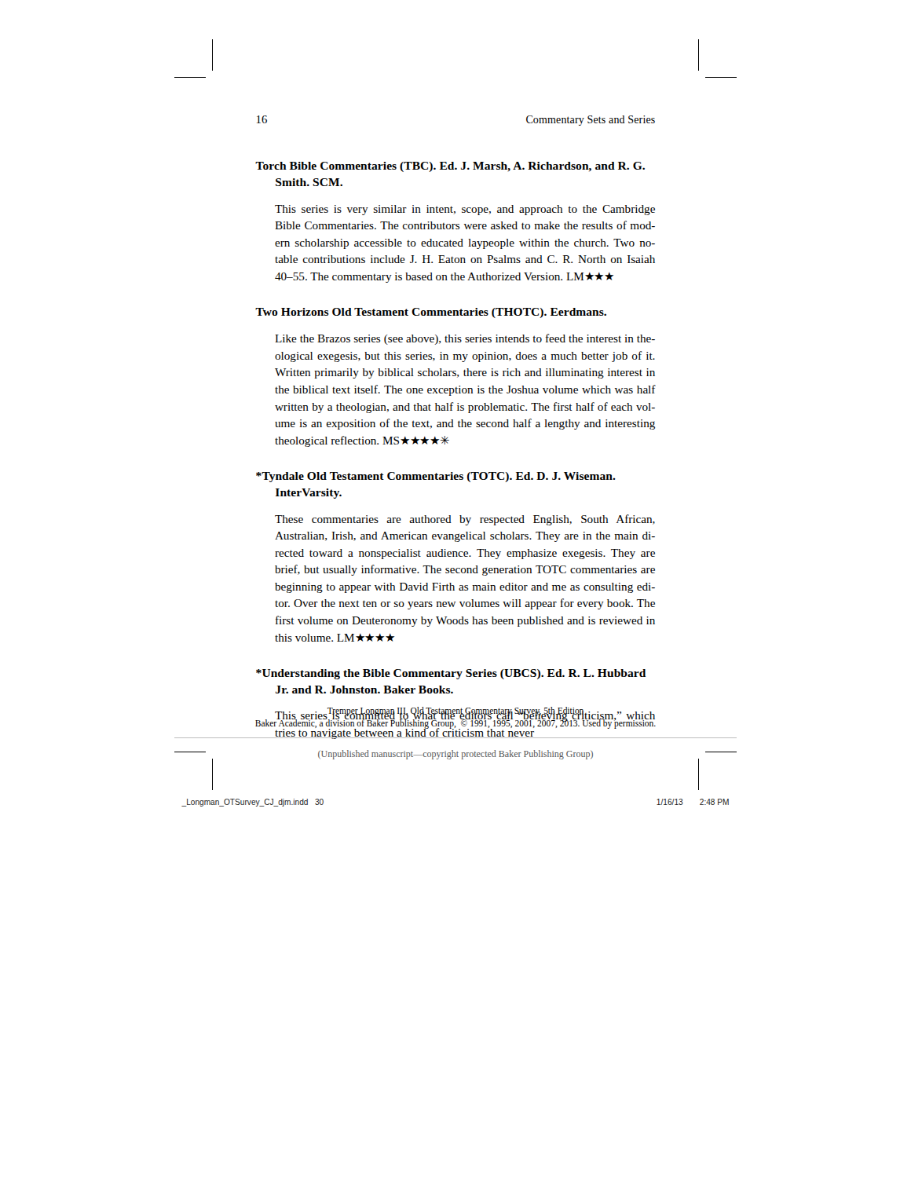16 Commentary Sets and Series
Torch Bible Commentaries (TBC). Ed. J. Marsh, A. Richardson, and R. G. Smith. SCM.
This series is very similar in intent, scope, and approach to the Cambridge Bible Commentaries. The contributors were asked to make the results of modern scholarship accessible to educated laypeople within the church. Two notable contributions include J. H. Eaton on Psalms and C. R. North on Isaiah 40–55. The commentary is based on the Authorized Version. LM★★★
Two Horizons Old Testament Commentaries (THOTC). Eerdmans.
Like the Brazos series (see above), this series intends to feed the interest in theological exegesis, but this series, in my opinion, does a much better job of it. Written primarily by biblical scholars, there is rich and illuminating interest in the biblical text itself. The one exception is the Joshua volume which was half written by a theologian, and that half is problematic. The first half of each volume is an exposition of the text, and the second half a lengthy and interesting theological reflection. MS★★★★✳
*Tyndale Old Testament Commentaries (TOTC). Ed. D. J. Wiseman. InterVarsity.
These commentaries are authored by respected English, South African, Australian, Irish, and American evangelical scholars. They are in the main directed toward a nonspecialist audience. They emphasize exegesis. They are brief, but usually informative. The second generation TOTC commentaries are beginning to appear with David Firth as main editor and me as consulting editor. Over the next ten or so years new volumes will appear for every book. The first volume on Deuteronomy by Woods has been published and is reviewed in this volume. LM★★★★
*Understanding the Bible Commentary Series (UBCS). Ed. R. L. Hubbard Jr. and R. Johnston. Baker Books.
This series is committed to what the editors call “believing criticism,” which tries to navigate between a kind of criticism that never
Tremper Longman III, Old Testament Commentary Survey, 5th Edition
Baker Academic, a division of Baker Publishing Group, © 1991, 1995, 2001, 2007, 2013. Used by permission.
(Unpublished manuscript—copyright protected Baker Publishing Group)
_Longman_OTSurvey_CJ_djm.indd 30
1/16/132:48 PM